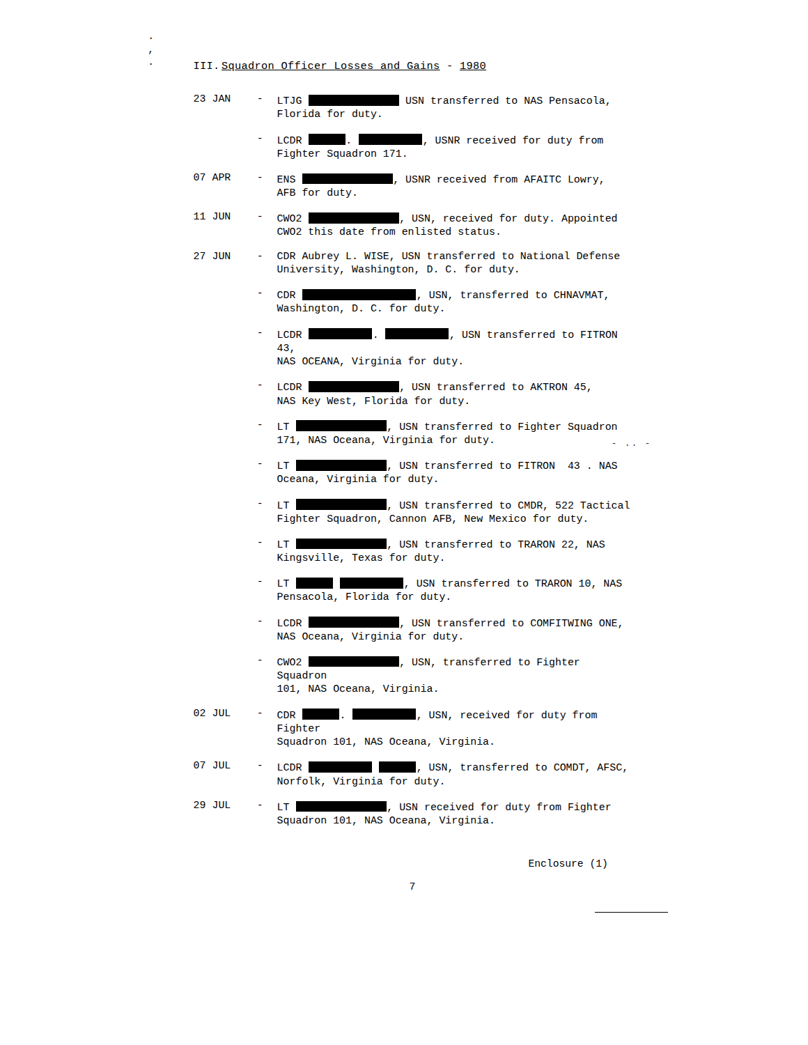. , .
III. Squadron Officer Losses and Gains - 1980
| 23 JAN | - | LTJG USN transferred to NAS Pensacola, Florida for duty. |
| | - | LCDR . , USNR received for duty from Fighter Squadron 171. |
| 07 APR | - | ENS , USNR received from AFAITC Lowry, AFB for duty. |
| 11 JUN | - | CWO2 , USN, received for duty. Appointed CWO2 this date from enlisted status. |
| 27 JUN | - | CDR Aubrey L. WISE, USN transferred to National Defense University, Washington, D. C. for duty. |
| | - | CDR , USN, transferred to CHNAVMAT, Washington, D. C. for duty. |
| | - | LCDR . , USN transferred to FITRON 43, NAS OCEANA, Virginia for duty. |
| | - | LCDR , USN transferred to AKTRON 45, NAS Key West, Florida for duty. |
| | - | LT , USN transferred to Fighter Squadron 171, NAS Oceana, Virginia for duty. |
| | - | LT , USN transferred to FITRON 43 . NAS Oceana, Virginia for duty. |
| | - | LT , USN transferred to CMDR, 522 Tactical Fighter Squadron, Cannon AFB, New Mexico for duty. |
| | - | LT , USN transferred to TRARON 22, NAS Kingsville, Texas for duty. |
| | - | LT , USN transferred to TRARON 10, NAS Pensacola, Florida for duty. |
| | - | LCDR , USN transferred to COMFITWING ONE, NAS Oceana, Virginia for duty. |
| | - | CWO2 , USN, transferred to Fighter Squadron 101, NAS Oceana, Virginia. |
| 02 JUL | - | CDR . , USN, received for duty from Fighter Squadron 101, NAS Oceana, Virginia. |
| 07 JUL | - | LCDR , USN, transferred to COMDT, AFSC, Norfolk, Virginia for duty. |
| 29 JUL | - | LT , USN received for duty from Fighter Squadron 101, NAS Oceana, Virginia. |
- .. -
Enclosure (1)
7